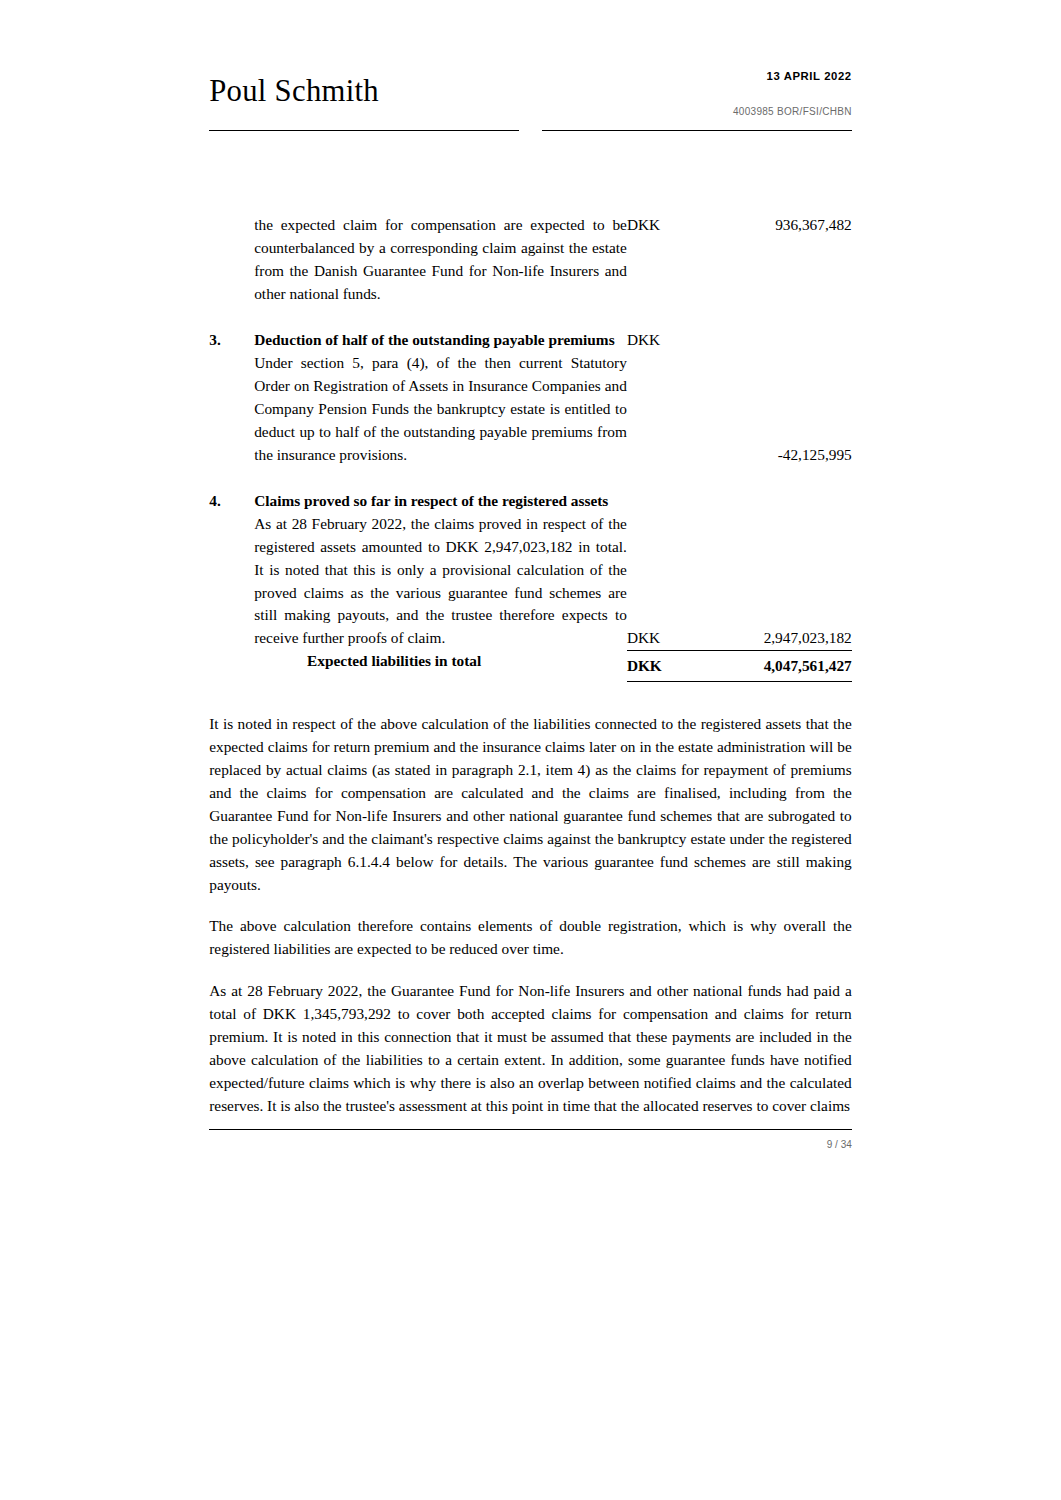Poul Schmith
13 APRIL 2022
4003985 BOR/FSI/CHBN
| | the expected claim for compensation are expected to be counterbalanced by a corresponding claim against the estate from the Danish Guarantee Fund for Non-life Insurers and other national funds. | DKK | 936,367,482 |
| 3. | Deduction of half of the outstanding payable premiums Under section 5, para (4), of the then current Statutory Order on Registration of Assets in Insurance Companies and Company Pension Funds the bankruptcy estate is entitled to deduct up to half of the outstanding payable premiums from the insurance provisions. | DKK | -42,125,995 |
| 4. | Claims proved so far in respect of the registered assets As at 28 February 2022, the claims proved in respect of the registered assets amounted to DKK 2,947,023,182 in total. It is noted that this is only a provisional calculation of the proved claims as the various guarantee fund schemes are still making payouts, and the trustee therefore expects to receive further proofs of claim. | DKK | 2,947,023,182 |
| | Expected liabilities in total | DKK | 4,047,561,427 |
It is noted in respect of the above calculation of the liabilities connected to the registered assets that the expected claims for return premium and the insurance claims later on in the estate administration will be replaced by actual claims (as stated in paragraph 2.1, item 4) as the claims for repayment of premiums and the claims for compensation are calculated and the claims are finalised, including from the Guarantee Fund for Non-life Insurers and other national guarantee fund schemes that are subrogated to the policyholder's and the claimant's respective claims against the bankruptcy estate under the registered assets, see paragraph 6.1.4.4 below for details. The various guarantee fund schemes are still making payouts.
The above calculation therefore contains elements of double registration, which is why overall the registered liabilities are expected to be reduced over time.
As at 28 February 2022, the Guarantee Fund for Non-life Insurers and other national funds had paid a total of DKK 1,345,793,292 to cover both accepted claims for compensation and claims for return premium. It is noted in this connection that it must be assumed that these payments are included in the above calculation of the liabilities to a certain extent. In addition, some guarantee funds have notified expected/future claims which is why there is also an overlap between notified claims and the calculated reserves. It is also the trustee's assessment at this point in time that the allocated reserves to cover claims
9 / 34